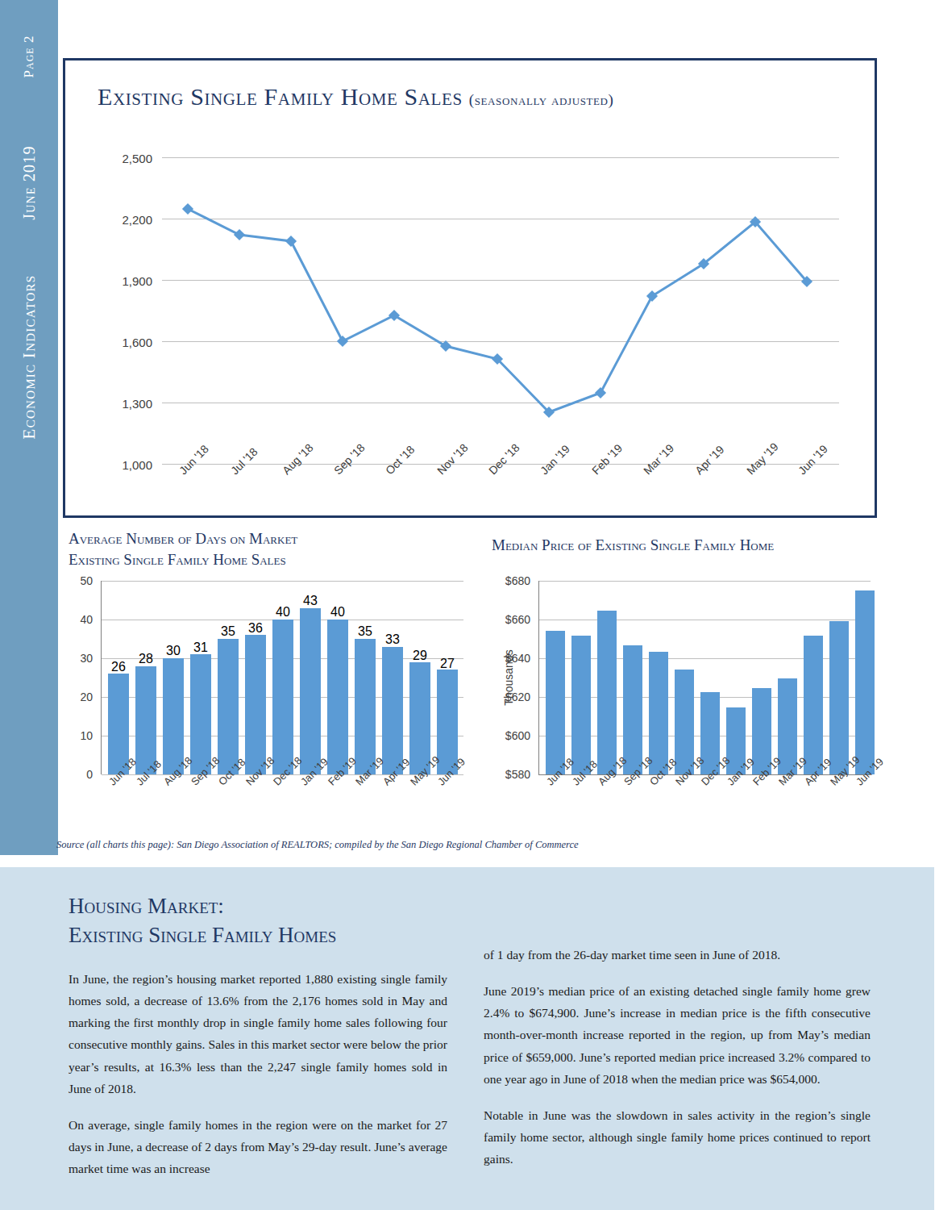Page 2
June 2019
Economic Indicators
Existing Single Family Home Sales (seasonally adjusted)
2,500
2,200
1,900
1,600
1,300
1,000
Jun '18 Jul '18 Aug '18 Sep '18 Oct '18 Nov '18 Dec '18 Jan '19 Feb '19 Mar '19 Apr '19 May '19 Jun '19
Average Number of Days on Market
Existing Single Family Home Sales
Median Price of Existing Single Family Home
50 40 30 20 10 0
26
28
30
31
35
36
40
43
40
35
33
29
27
Jun '18
Jul '18
Aug '18
Sep '18
Oct '18
Nov '18
Dec '18
Jan '19
Feb '19
Mar '19
Apr '19
May '19
Jun '19
$680 $660 $640 $620 $600 $580
Thousands
Jun'18 654 -> 177.6 ; Jul'18 651.5 -> 171.6 ; Aug'18 664.5 -> 202.8 ; Sep'18 646.5 -> 159.6 ; Oct'18 643.5 -> 152.4 ; Nov'18 634 -> 129.6 ; Dec'18 622.5 -> 102 ; Jan'19 614.5 -> 82.8 ; Feb'19 624.5 -> 106.8 ; Mar'19 629.5 -> 118.8 ; Apr'19 651.5 -> 171.6 ; May'19 659 -> 189.6 ; Jun'19 674.9 -> 227.8
Jun '18
Jul '18
Aug '18
Sep '18
Oct '18
Nov '18
Dec '18
Jan '19
Feb '19
Mar '19
Apr '19
May '19
Jun '19
Source (all charts this page): San Diego Association of REALTORS; compiled by the San Diego Regional Chamber of Commerce
Housing Market:
Existing Single Family Homes
In June, the region’s housing market reported 1,880 existing single family homes sold, a decrease of 13.6% from the 2,176 homes sold in May and marking the first monthly drop in single family home sales following four consecutive monthly gains. Sales in this market sector were below the prior year’s results, at 16.3% less than the 2,247 single family homes sold in June of 2018.
On average, single family homes in the region were on the market for 27 days in June, a decrease of 2 days from May’s 29-day result. June’s average market time was an increase
of 1 day from the 26-day market time seen in June of 2018.
June 2019’s median price of an existing detached single family home grew 2.4% to $674,900. June’s increase in median price is the fifth consecutive month-over-month increase reported in the region, up from May’s median price of $659,000. June’s reported median price increased 3.2% compared to one year ago in June of 2018 when the median price was $654,000.
Notable in June was the slowdown in sales activity in the region’s single family home sector, although single family home prices continued to report gains.